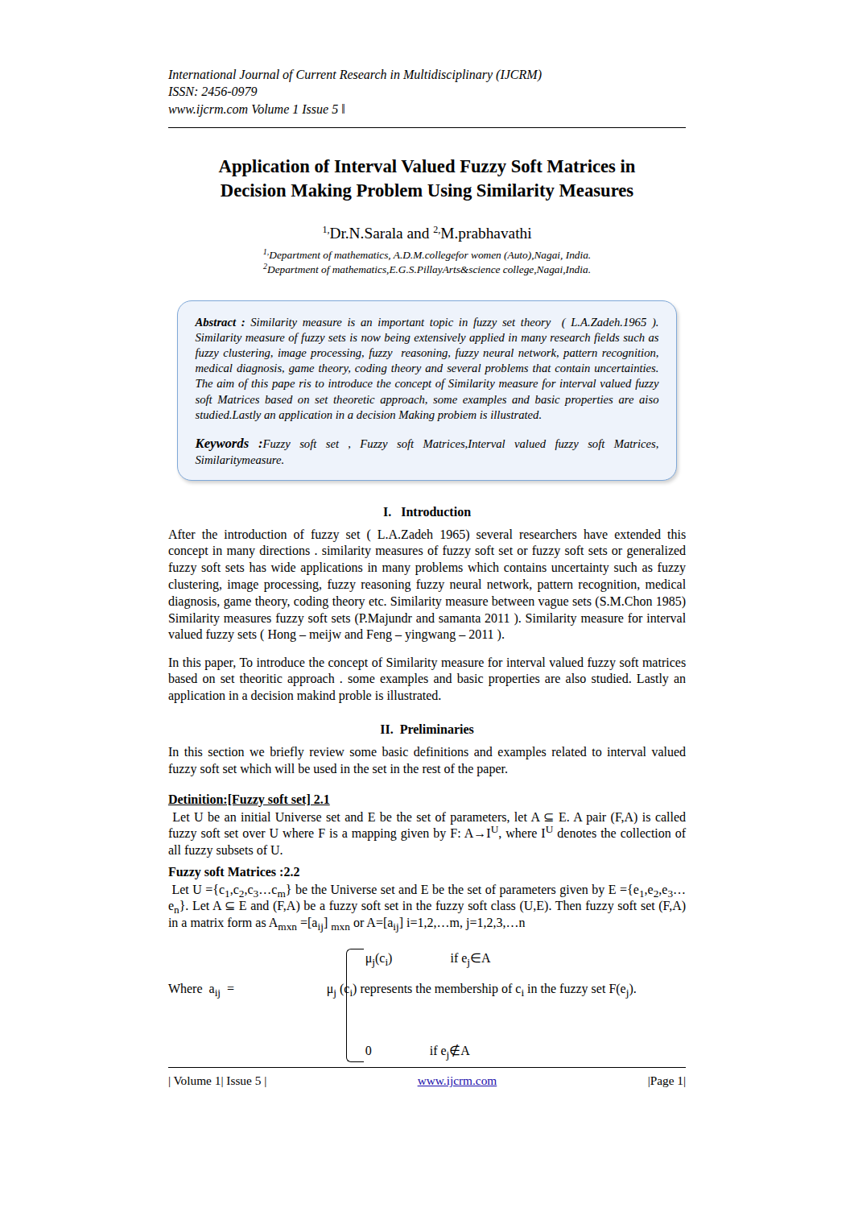International Journal of Current Research in Multidisciplinary (IJCRM)
ISSN: 2456-0979
www.ijcrm.com Volume 1 Issue 5 ‖
Application of Interval Valued Fuzzy Soft Matrices in Decision Making Problem Using Similarity Measures
1,Dr.N.Sarala and 2,M.prabhavathi
1,Department of mathematics, A.D.M.collegefor women (Auto),Nagai, India.
2Department of mathematics,E.G.S.PillayArts&science college,Nagai,India.
Abstract : Similarity measure is an important topic in fuzzy set theory ( L.A.Zadeh.1965 ). Similarity measure of fuzzy sets is now being extensively applied in many research fields such as fuzzy clustering, image processing, fuzzy reasoning, fuzzy neural network, pattern recognition, medical diagnosis, game theory, coding theory and several problems that contain uncertainties. The aim of this pape ris to introduce the concept of Similarity measure for interval valued fuzzy soft Matrices based on set theoretic approach, some examples and basic properties are aiso studied.Lastly an application in a decision Making probiem is illustrated.
Keywords : Fuzzy soft set , Fuzzy soft Matrices,Interval valued fuzzy soft Matrices, Similaritymeasure.
I. Introduction
After the introduction of fuzzy set ( L.A.Zadeh 1965) several researchers have extended this concept in many directions . similarity measures of fuzzy soft set or fuzzy soft sets or generalized fuzzy soft sets has wide applications in many problems which contains uncertainty such as fuzzy clustering, image processing, fuzzy reasoning fuzzy neural network, pattern recognition, medical diagnosis, game theory, coding theory etc. Similarity measure between vague sets (S.M.Chon 1985) Similarity measures fuzzy soft sets (P.Majundr and samanta 2011 ). Similarity measure for interval valued fuzzy sets ( Hong – meijw and Feng – yingwang – 2011 ).
In this paper, To introduce the concept of Similarity measure for interval valued fuzzy soft matrices based on set theoritic approach . some examples and basic properties are also studied. Lastly an application in a decision makind proble is illustrated.
II. Preliminaries
In this section we briefly review some basic definitions and examples related to interval valued fuzzy soft set which will be used in the set in the rest of the paper.
Detinition:[Fuzzy soft set] 2.1
Let U be an initial Universe set and E be the set of parameters, let A ⊆ E. A pair (F,A) is called fuzzy soft set over U where F is a mapping given by F: A→IU, where IU denotes the collection of all fuzzy subsets of U.
Fuzzy soft Matrices :2.2
Let U ={c1,c2,c3…cm} be the Universe set and E be the set of parameters given by E ={e1,e2,e3…en}. Let A ⊆ E and (F,A) be a fuzzy soft set in the fuzzy soft class (U,E). Then fuzzy soft set (F,A) in a matrix form as Amxn =[aij] mxn or A=[aij] i=1,2,…m, j=1,2,3,…n
μj(ci)if ej∈A
Where aij =
μj (ci) represents the membership of ci in the fuzzy set F(ej).
0if ej∉A
| Volume 1| Issue 5 |
www.ijcrm.com
|Page 1|